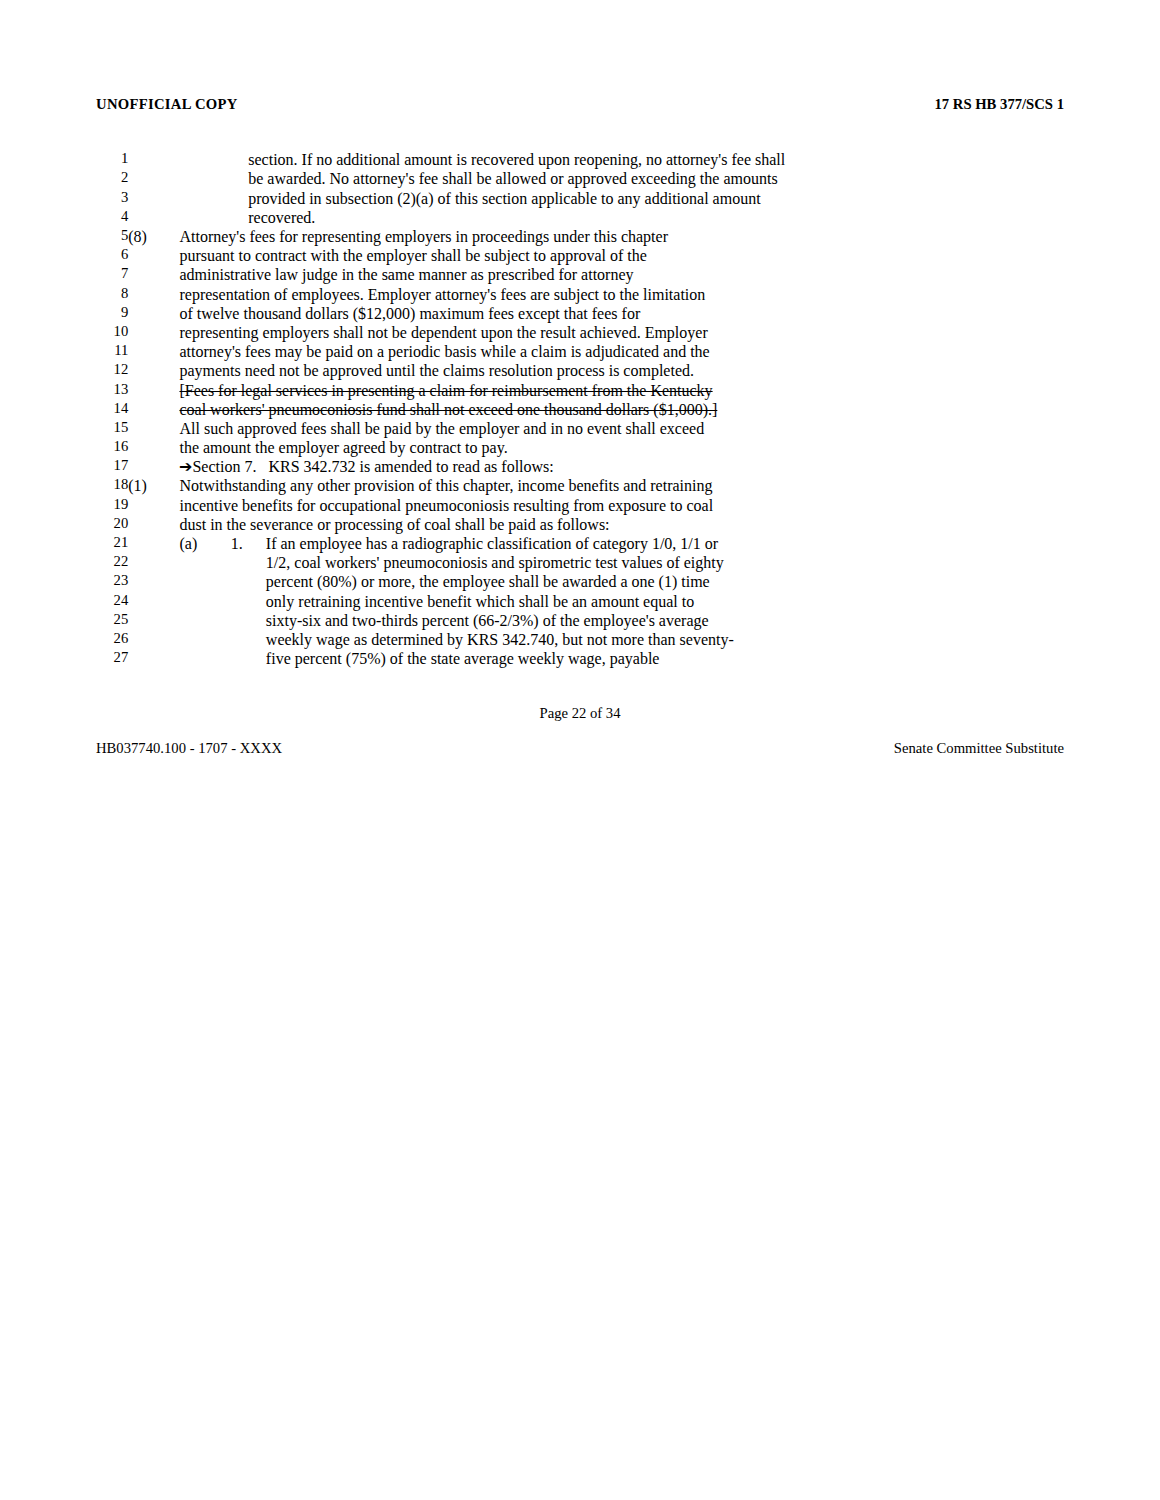UNOFFICIAL COPY
17 RS HB 377/SCS 1
| 1 | section. If no additional amount is recovered upon reopening, no attorney's fee shall |
| 2 | be awarded. No attorney's fee shall be allowed or approved exceeding the amounts |
| 3 | provided in subsection (2)(a) of this section applicable to any additional amount |
| 4 | recovered. |
| 5 | (8) Attorney's fees for representing employers in proceedings under this chapter |
| 6 | pursuant to contract with the employer shall be subject to approval of the |
| 7 | administrative law judge in the same manner as prescribed for attorney |
| 8 | representation of employees. Employer attorney's fees are subject to the limitation |
| 9 | of twelve thousand dollars ($12,000) maximum fees except that fees for |
| 10 | representing employers shall not be dependent upon the result achieved. Employer |
| 11 | attorney's fees may be paid on a periodic basis while a claim is adjudicated and the |
| 12 | payments need not be approved until the claims resolution process is completed. |
| 13 | [Fees for legal services in presenting a claim for reimbursement from the Kentucky |
| 14 | coal workers' pneumoconiosis fund shall not exceed one thousand dollars ($1,000).] |
| 15 | All such approved fees shall be paid by the employer and in no event shall exceed |
| 16 | the amount the employer agreed by contract to pay. |
| 17 | ➔ Section 7. KRS 342.732 is amended to read as follows: |
| 18 | (1) Notwithstanding any other provision of this chapter, income benefits and retraining |
| 19 | incentive benefits for occupational pneumoconiosis resulting from exposure to coal |
| 20 | dust in the severance or processing of coal shall be paid as follows: |
| 21 | (a) 1. If an employee has a radiographic classification of category 1/0, 1/1 or |
| 22 | 1/2, coal workers' pneumoconiosis and spirometric test values of eighty |
| 23 | percent (80%) or more, the employee shall be awarded a one (1) time |
| 24 | only retraining incentive benefit which shall be an amount equal to |
| 25 | sixty-six and two-thirds percent (66-2/3%) of the employee's average |
| 26 | weekly wage as determined by KRS 342.740, but not more than seventy- |
| 27 | five percent (75%) of the state average weekly wage, payable |
Page 22 of 34
HB037740.100 - 1707 - XXXX
Senate Committee Substitute